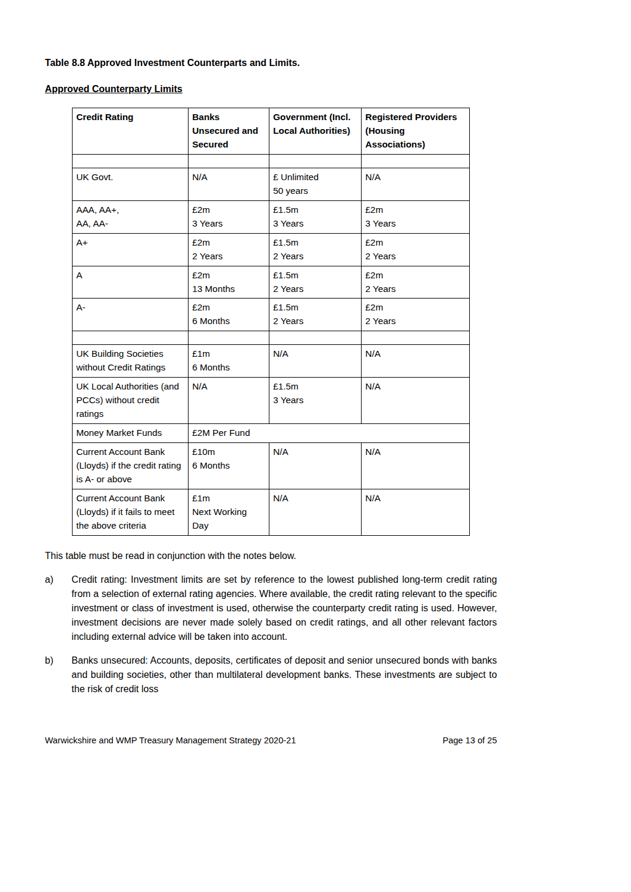Table 8.8 Approved Investment Counterparts and Limits.
Approved Counterparty Limits
| Credit Rating | Banks Unsecured and Secured | Government (Incl. Local Authorities) | Registered Providers (Housing Associations) |
| --- | --- | --- | --- |
| UK Govt. | N/A | £ Unlimited 50 years | N/A |
| AAA, AA+, AA, AA- | £2m 3 Years | £1.5m 3 Years | £2m 3 Years |
| A+ | £2m 2 Years | £1.5m 2 Years | £2m 2 Years |
| A | £2m 13 Months | £1.5m 2 Years | £2m 2 Years |
| A- | £2m 6 Months | £1.5m 2 Years | £2m 2 Years |
| UK Building Societies without Credit Ratings | £1m 6 Months | N/A | N/A |
| UK Local Authorities (and PCCs) without credit ratings | N/A | £1.5m 3 Years | N/A |
| Money Market Funds | £2M Per Fund |
| Current Account Bank (Lloyds) if the credit rating is A- or above | £10m 6 Months | N/A | N/A |
| Current Account Bank (Lloyds) if it fails to meet the above criteria | £1m Next Working Day | N/A | N/A |
This table must be read in conjunction with the notes below.
a)
Credit rating: Investment limits are set by reference to the lowest published long-term credit rating from a selection of external rating agencies. Where available, the credit rating relevant to the specific investment or class of investment is used, otherwise the counterparty credit rating is used. However, investment decisions are never made solely based on credit ratings, and all other relevant factors including external advice will be taken into account.
b)
Banks unsecured: Accounts, deposits, certificates of deposit and senior unsecured bonds with banks and building societies, other than multilateral development banks. These investments are subject to the risk of credit loss
Warwickshire and WMP Treasury Management Strategy 2020-21 Page 13 of 25